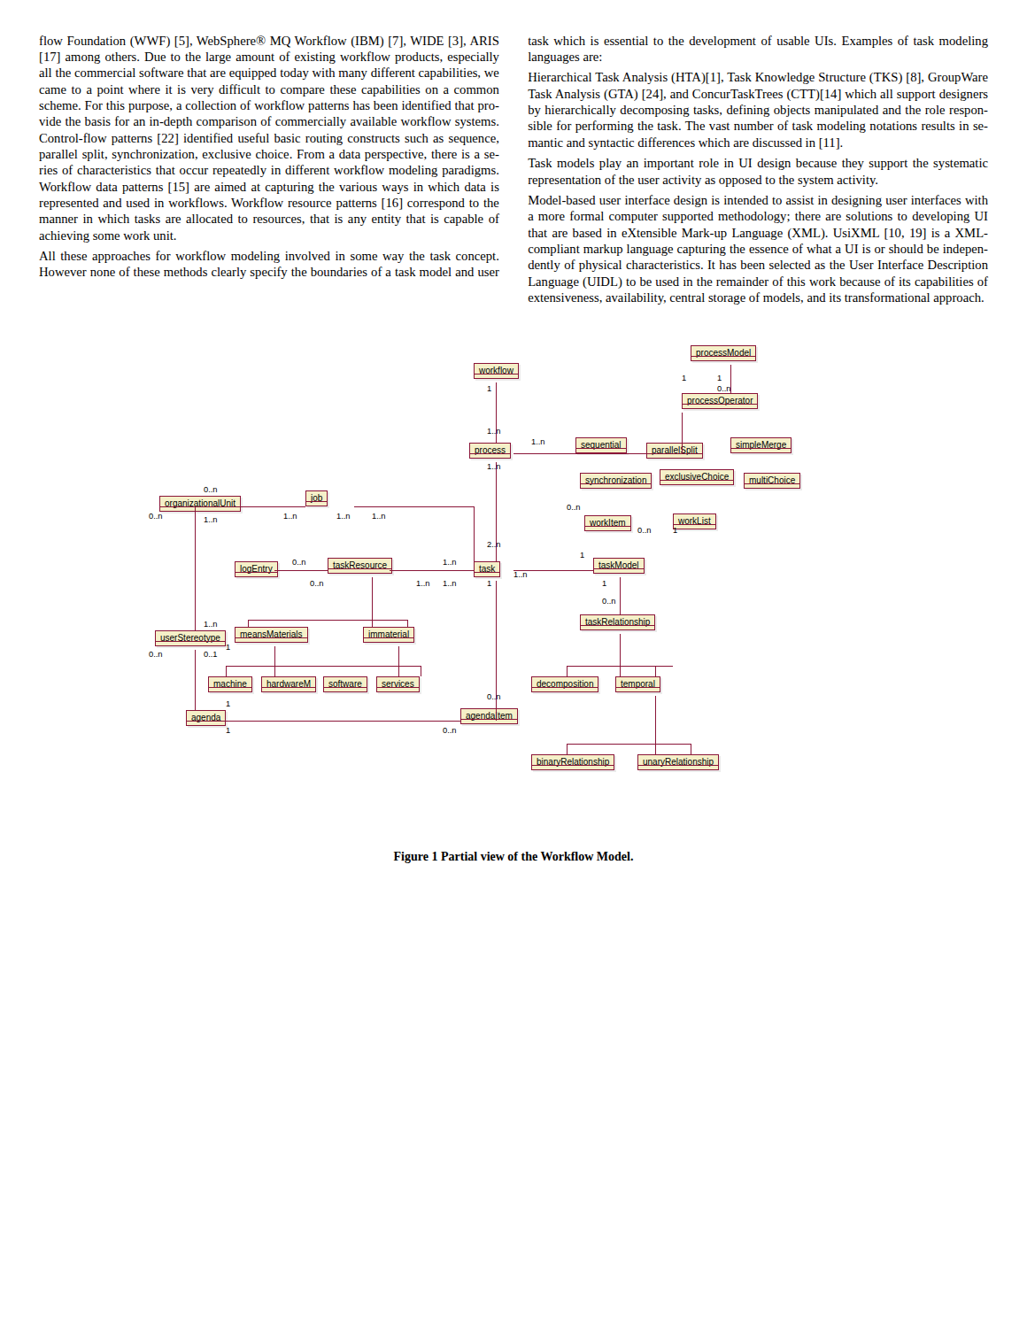flow Foundation (WWF) [5], WebSphere® MQ Workflow (IBM) [7], WIDE [3], ARIS [17] among others. Due to the large amount of existing workflow products, especially all the commercial software that are equipped today with many different capabilities, we came to a point where it is very difficult to compare these capabilities on a common scheme. For this purpose, a collection of workflow patterns has been identified that provide the basis for an in-depth comparison of commercially available workflow systems. Control-flow patterns [22] identified useful basic routing constructs such as sequence, parallel split, synchronization, exclusive choice. From a data perspective, there is a series of characteristics that occur repeatedly in different workflow modeling paradigms. Workflow data patterns [15] are aimed at capturing the various ways in which data is represented and used in workflows. Workflow resource patterns [16] correspond to the manner in which tasks are allocated to resources, that is any entity that is capable of achieving some work unit.
All these approaches for workflow modeling involved in some way the task concept. However none of these methods clearly specify the boundaries of a task model and user task which is essential to the development of usable UIs. Examples of task modeling languages are:
Hierarchical Task Analysis (HTA)[1], Task Knowledge Structure (TKS) [8], GroupWare Task Analysis (GTA) [24], and ConcurTaskTrees (CTT)[14] which all support designers by hierarchically decomposing tasks, defining objects manipulated and the role responsible for performing the task. The vast number of task modeling notations results in semantic and syntactic differences which are discussed in [11].
Task models play an important role in UI design because they support the systematic representation of the user activity as opposed to the system activity.
Model-based user interface design is intended to assist in designing user interfaces with a more formal computer supported methodology; there are solutions to developing UI that are based in eXtensible Mark-up Language (XML). UsiXML [10, 19] is a XML-compliant markup language capturing the essence of what a UI is or should be independently of physical characteristics. It has been selected as the User Interface Description Language (UIDL) to be used in the remainder of this work because of its capabilities of extensiveness, availability, central storage of models, and its transformational approach.
processModel
processOperator
workflow
process
sequential
parallelSplit
simpleMerge
synchronization
exclusiveChoice
multiChoice
workItem
workList
organizationalUnit
job
logEntry
taskResource
task
taskModel
taskRelationship
userStereotype
meansMaterials
immaterial
machine
hardwareM
software
services
agenda
agendaItem
decomposition
temporal
binaryRelationship
unaryRelationship
1
1
0..n
1
1..n
1..n
1..n
0..n
0..n
1
2..n
0..n
0..n
1..n
1..n
1..n
1..n
0..n
0..n
1..n
1..n
1..n
1..n
1
1
0..n
1
0..n
1..n
0..n
0..1
1
1
1
0..n
Figure 1 Partial view of the Workflow Model.